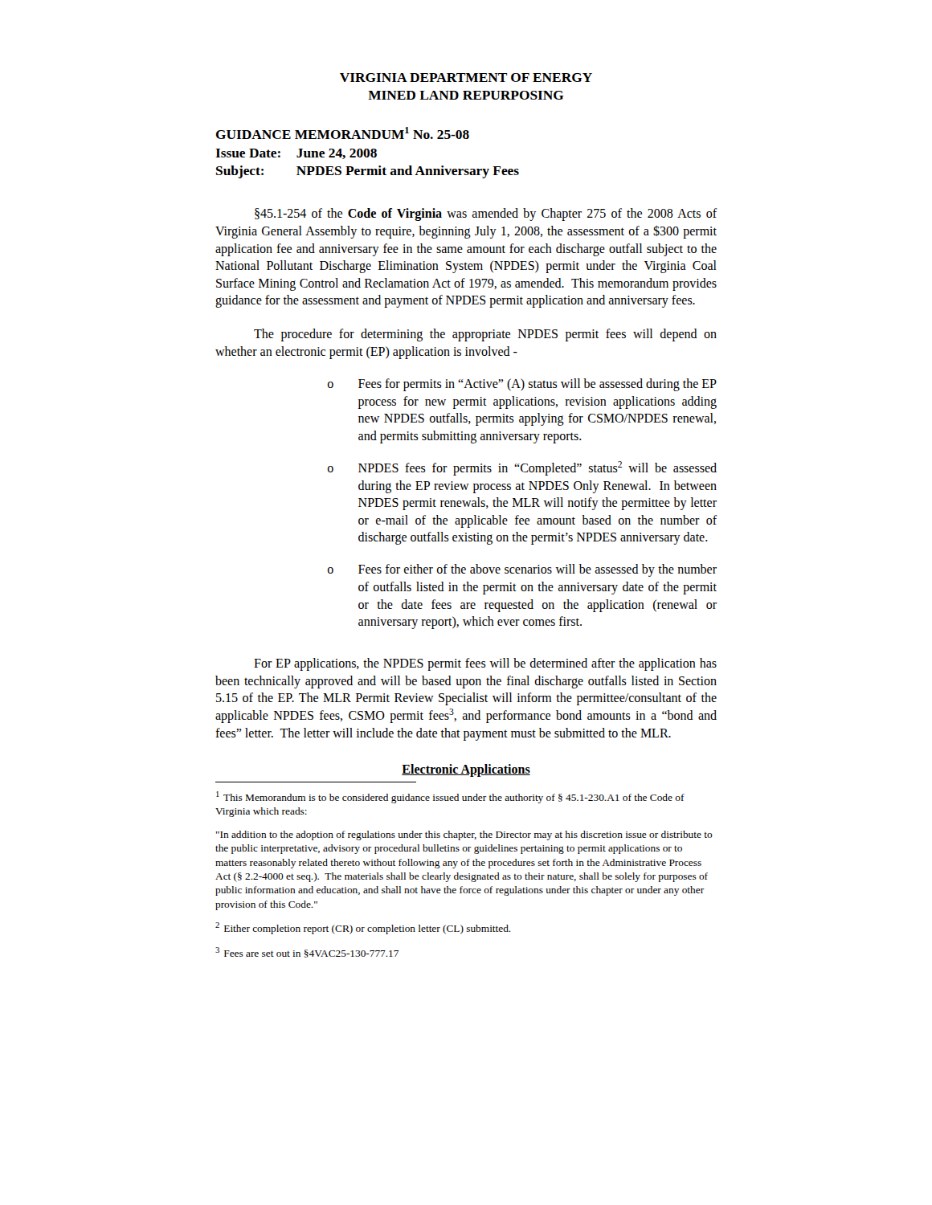VIRGINIA DEPARTMENT OF ENERGY MINED LAND REPURPOSING
GUIDANCE MEMORANDUM1 No. 25-08 Issue Date: June 24, 2008 Subject: NPDES Permit and Anniversary Fees
§45.1-254 of the Code of Virginia was amended by Chapter 275 of the 2008 Acts of Virginia General Assembly to require, beginning July 1, 2008, the assessment of a $300 permit application fee and anniversary fee in the same amount for each discharge outfall subject to the National Pollutant Discharge Elimination System (NPDES) permit under the Virginia Coal Surface Mining Control and Reclamation Act of 1979, as amended. This memorandum provides guidance for the assessment and payment of NPDES permit application and anniversary fees.
The procedure for determining the appropriate NPDES permit fees will depend on whether an electronic permit (EP) application is involved -
o
Fees for permits in “Active” (A) status will be assessed during the EP process for new permit applications, revision applications adding new NPDES outfalls, permits applying for CSMO/NPDES renewal, and permits submitting anniversary reports.
o
NPDES fees for permits in “Completed” status2 will be assessed during the EP review process at NPDES Only Renewal. In between NPDES permit renewals, the MLR will notify the permittee by letter or e-mail of the applicable fee amount based on the number of discharge outfalls existing on the permit’s NPDES anniversary date.
o
Fees for either of the above scenarios will be assessed by the number of outfalls listed in the permit on the anniversary date of the permit or the date fees are requested on the application (renewal or anniversary report), which ever comes first.
For EP applications, the NPDES permit fees will be determined after the application has been technically approved and will be based upon the final discharge outfalls listed in Section 5.15 of the EP. The MLR Permit Review Specialist will inform the permittee/consultant of the applicable NPDES fees, CSMO permit fees3, and performance bond amounts in a “bond and fees” letter. The letter will include the date that payment must be submitted to the MLR.
Electronic Applications
1 This Memorandum is to be considered guidance issued under the authority of § 45.1-230.A1 of the Code of Virginia which reads:
"In addition to the adoption of regulations under this chapter, the Director may at his discretion issue or distribute to the public interpretative, advisory or procedural bulletins or guidelines pertaining to permit applications or to matters reasonably related thereto without following any of the procedures set forth in the Administrative Process Act (§ 2.2-4000 et seq.). The materials shall be clearly designated as to their nature, shall be solely for purposes of public information and education, and shall not have the force of regulations under this chapter or under any other provision of this Code."
2 Either completion report (CR) or completion letter (CL) submitted.
3 Fees are set out in §4VAC25-130-777.17